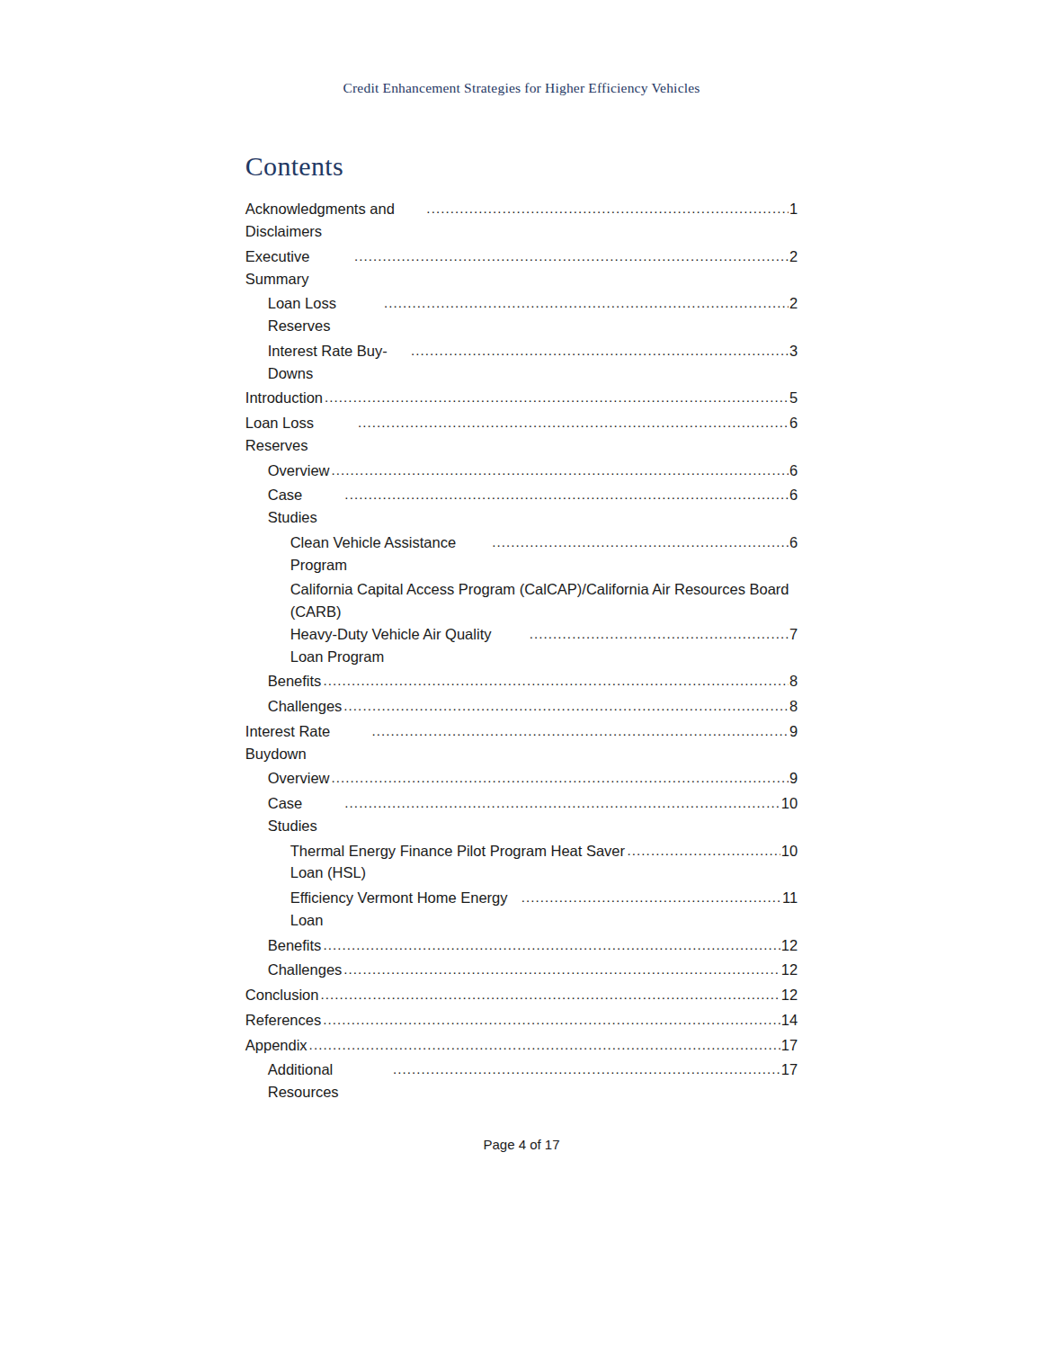Credit Enhancement Strategies for Higher Efficiency Vehicles
Contents
Acknowledgments and Disclaimers .................................................................................................. 1
Executive Summary ................................................................................................................. 2
Loan Loss Reserves ..................................................................................................... 2
Interest Rate Buy-Downs ............................................................................................. 3
Introduction ............................................................................................................................. 5
Loan Loss Reserves ............................................................................................................... 6
Overview ..................................................................................................................... 6
Case Studies .............................................................................................................. 6
Clean Vehicle Assistance Program ....................................................................... 6
California Capital Access Program (CalCAP)/California Air Resources Board (CARB) Heavy-Duty Vehicle Air Quality Loan Program ..................................................................... 7
Benefits ....................................................................................................................... 8
Challenges .................................................................................................................. 8
Interest Rate Buydown .......................................................................................................... 9
Overview ..................................................................................................................... 9
Case Studies ............................................................................................................ 10
Thermal Energy Finance Pilot Program Heat Saver Loan (HSL) ........................................ 10
Efficiency Vermont Home Energy Loan ............................................................. 11
Benefits ..................................................................................................................... 12
Challenges ................................................................................................................ 12
Conclusion ............................................................................................................................. 12
References ............................................................................................................................. 14
Appendix ................................................................................................................................ 17
Additional Resources ............................................................................................. 17
Page 4 of 17